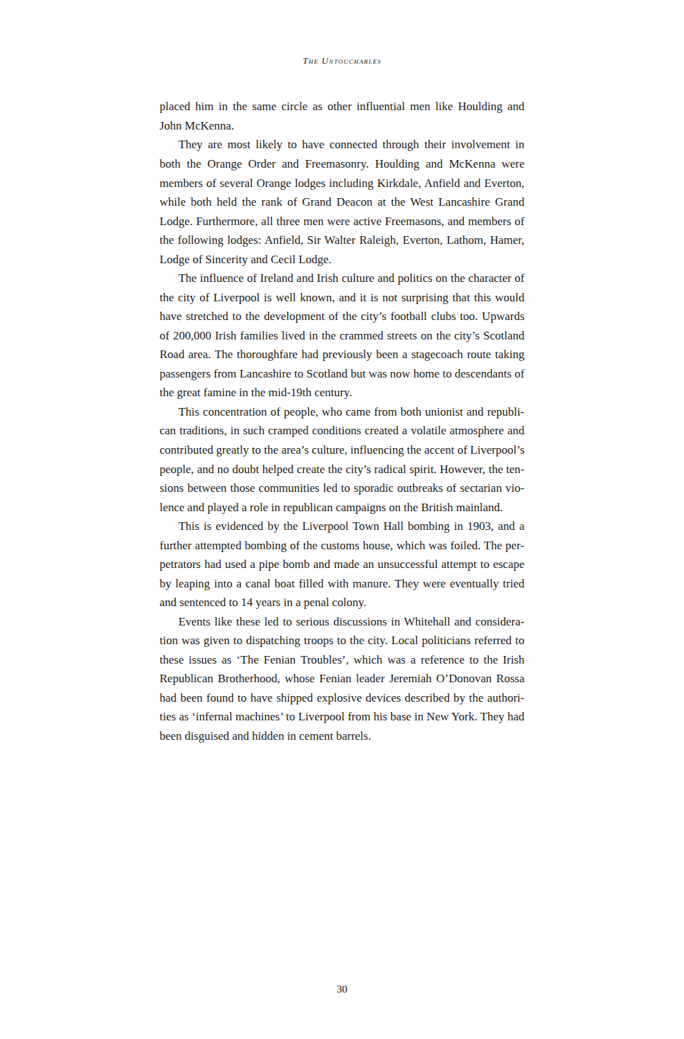The Untouchables
placed him in the same circle as other influential men like Houlding and John McKenna.
They are most likely to have connected through their involvement in both the Orange Order and Freemasonry. Houlding and McKenna were members of several Orange lodges including Kirkdale, Anfield and Everton, while both held the rank of Grand Deacon at the West Lancashire Grand Lodge. Furthermore, all three men were active Freemasons, and members of the following lodges: Anfield, Sir Walter Raleigh, Everton, Lathom, Hamer, Lodge of Sincerity and Cecil Lodge.
The influence of Ireland and Irish culture and politics on the character of the city of Liverpool is well known, and it is not surprising that this would have stretched to the development of the city’s football clubs too. Upwards of 200,000 Irish families lived in the crammed streets on the city’s Scotland Road area. The thoroughfare had previously been a stagecoach route taking passengers from Lancashire to Scotland but was now home to descendants of the great famine in the mid-19th century.
This concentration of people, who came from both unionist and republican traditions, in such cramped conditions created a volatile atmosphere and contributed greatly to the area’s culture, influencing the accent of Liverpool’s people, and no doubt helped create the city’s radical spirit. However, the tensions between those communities led to sporadic outbreaks of sectarian violence and played a role in republican campaigns on the British mainland.
This is evidenced by the Liverpool Town Hall bombing in 1903, and a further attempted bombing of the customs house, which was foiled. The perpetrators had used a pipe bomb and made an unsuccessful attempt to escape by leaping into a canal boat filled with manure. They were eventually tried and sentenced to 14 years in a penal colony.
Events like these led to serious discussions in Whitehall and consideration was given to dispatching troops to the city. Local politicians referred to these issues as ‘The Fenian Troubles’, which was a reference to the Irish Republican Brotherhood, whose Fenian leader Jeremiah O’Donovan Rossa had been found to have shipped explosive devices described by the authorities as ‘infernal machines’ to Liverpool from his base in New York. They had been disguised and hidden in cement barrels.
30